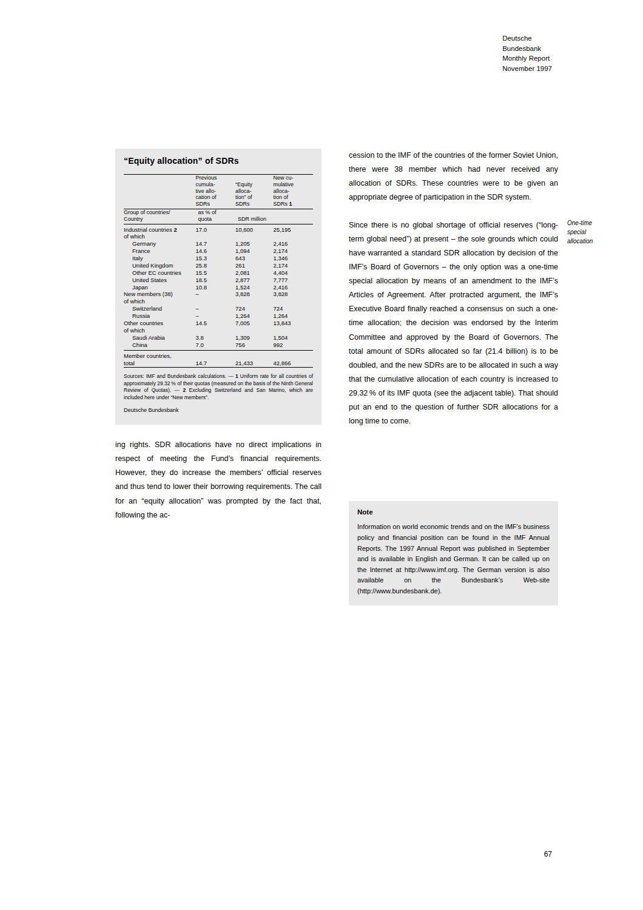Deutsche
Bundesbank
Monthly Report
November 1997
“Equity allocation” of SDRs
| | Previous cumula- tive allo- cation of SDRs | “Equity alloca- tion” of SDRs | New cu- mulative alloca- tion of SDRs 1 |
| --- | --- | --- | --- |
| Group of countries/ Country | as % of quota | SDR million |
| Industrial countries 2 | 17.0 | 10,600 | 25,195 |
| of which | | | |
| Germany | 14.7 | 1,205 | 2,416 |
| France | 14.6 | 1,094 | 2,174 |
| Italy | 15.3 | 643 | 1,346 |
| United Kingdom | 25.8 | 261 | 2,174 |
| Other EC countries | 15.5 | 2,081 | 4,404 |
| United States | 18.5 | 2,877 | 7,777 |
| Japan | 10.8 | 1,524 | 2,416 |
| New members (38) | – | 3,828 | 3,828 |
| of which | | | |
| Switzerland | – | 724 | 724 |
| Russia | – | 1,264 | 1,264 |
| Other countries | 14.5 | 7,005 | 13,843 |
| of which | | | |
| Saudi Arabia | 3.8 | 1,309 | 1,504 |
| China | 7.0 | 756 | 992 |
| Member countries, total | 14.7 | 21,433 | 42,866 |
Sources: IMF and Bundesbank calculations. — 1 Uniform rate for all countries of approximately 29.32 % of their quotas (measured on the basis of the Ninth General Review of Quotas). — 2 Excluding Switzerland and San Marino, which are included here under “New members”.
Deutsche Bundesbank
ing rights. SDR allocations have no direct implications in respect of meeting the Fund’s financial requirements. However, they do increase the members’ official reserves and thus tend to lower their borrowing requirements. The call for an “equity allocation” was prompted by the fact that, following the ac-
cession to the IMF of the countries of the former Soviet Union, there were 38 member which had never received any allocation of SDRs. These countries were to be given an appropriate degree of participation in the SDR system.
One-time
special
allocation
Since there is no global shortage of official reserves (“long-term global need”) at present – the sole grounds which could have warranted a standard SDR allocation by decision of the IMF’s Board of Governors – the only option was a one-time special allocation by means of an amendment to the IMF’s Articles of Agreement. After protracted argument, the IMF’s Executive Board finally reached a consensus on such a one-time allocation; the decision was endorsed by the Interim Committee and approved by the Board of Governors. The total amount of SDRs allocated so far (21.4 billion) is to be doubled, and the new SDRs are to be allocated in such a way that the cumulative allocation of each country is increased to 29.32 % of its IMF quota (see the adjacent table). That should put an end to the question of further SDR allocations for a long time to come.
Note
Information on world economic trends and on the IMF’s business policy and financial position can be found in the IMF Annual Reports. The 1997 Annual Report was published in September and is available in English and German. It can be called up on the Internet at http://www.imf.org. The German version is also available on the Bundesbank’s Web-site (http://www.bundesbank.de).
67